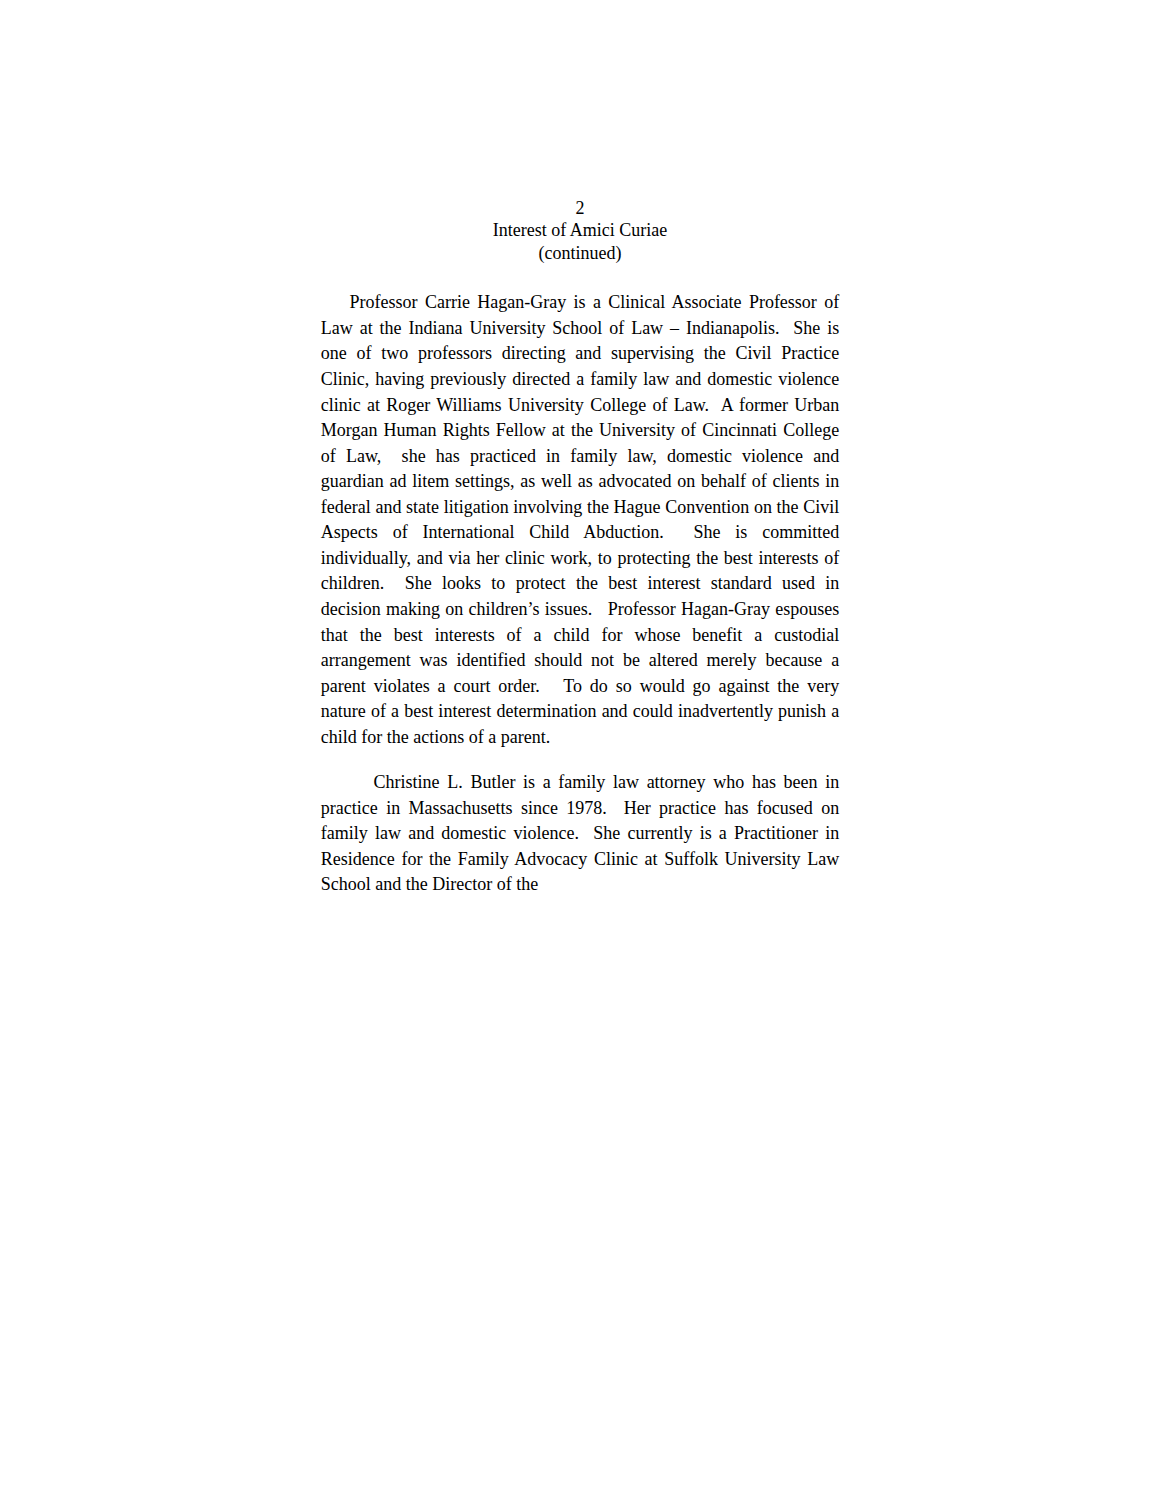2
Interest of Amici Curiae
(continued)
Professor Carrie Hagan-Gray is a Clinical Associate Professor of Law at the Indiana University School of Law – Indianapolis. She is one of two professors directing and supervising the Civil Practice Clinic, having previously directed a family law and domestic violence clinic at Roger Williams University College of Law. A former Urban Morgan Human Rights Fellow at the University of Cincinnati College of Law, she has practiced in family law, domestic violence and guardian ad litem settings, as well as advocated on behalf of clients in federal and state litigation involving the Hague Convention on the Civil Aspects of International Child Abduction. She is committed individually, and via her clinic work, to protecting the best interests of children. She looks to protect the best interest standard used in decision making on children’s issues. Professor Hagan-Gray espouses that the best interests of a child for whose benefit a custodial arrangement was identified should not be altered merely because a parent violates a court order. To do so would go against the very nature of a best interest determination and could inadvertently punish a child for the actions of a parent.
Christine L. Butler is a family law attorney who has been in practice in Massachusetts since 1978. Her practice has focused on family law and domestic violence. She currently is a Practitioner in Residence for the Family Advocacy Clinic at Suffolk University Law School and the Director of the